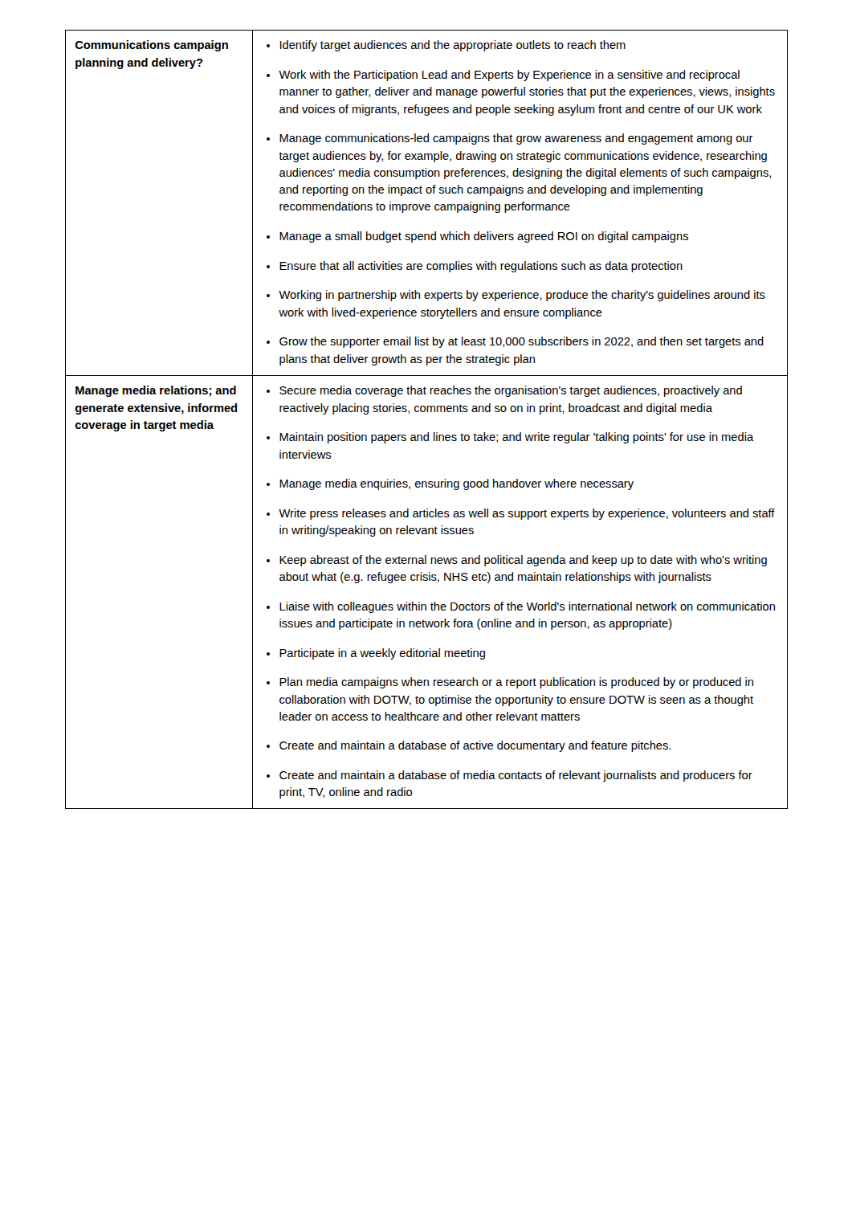| Communications campaign planning and delivery? | Identify target audiences and the appropriate outlets to reach them Work with the Participation Lead and Experts by Experience in a sensitive and reciprocal manner to gather, deliver and manage powerful stories that put the experiences, views, insights and voices of migrants, refugees and people seeking asylum front and centre of our UK work Manage communications-led campaigns that grow awareness and engagement among our target audiences by, for example, drawing on strategic communications evidence, researching audiences' media consumption preferences, designing the digital elements of such campaigns, and reporting on the impact of such campaigns and developing and implementing recommendations to improve campaigning performance Manage a small budget spend which delivers agreed ROI on digital campaigns Ensure that all activities are complies with regulations such as data protection Working in partnership with experts by experience, produce the charity's guidelines around its work with lived-experience storytellers and ensure compliance Grow the supporter email list by at least 10,000 subscribers in 2022, and then set targets and plans that deliver growth as per the strategic plan |
| Manage media relations; and generate extensive, informed coverage in target media | Secure media coverage that reaches the organisation's target audiences, proactively and reactively placing stories, comments and so on in print, broadcast and digital media Maintain position papers and lines to take; and write regular 'talking points' for use in media interviews Manage media enquiries, ensuring good handover where necessary Write press releases and articles as well as support experts by experience, volunteers and staff in writing/speaking on relevant issues Keep abreast of the external news and political agenda and keep up to date with who's writing about what (e.g. refugee crisis, NHS etc) and maintain relationships with journalists Liaise with colleagues within the Doctors of the World's international network on communication issues and participate in network fora (online and in person, as appropriate) Participate in a weekly editorial meeting Plan media campaigns when research or a report publication is produced by or produced in collaboration with DOTW, to optimise the opportunity to ensure DOTW is seen as a thought leader on access to healthcare and other relevant matters Create and maintain a database of active documentary and feature pitches. Create and maintain a database of media contacts of relevant journalists and producers for print, TV, online and radio |